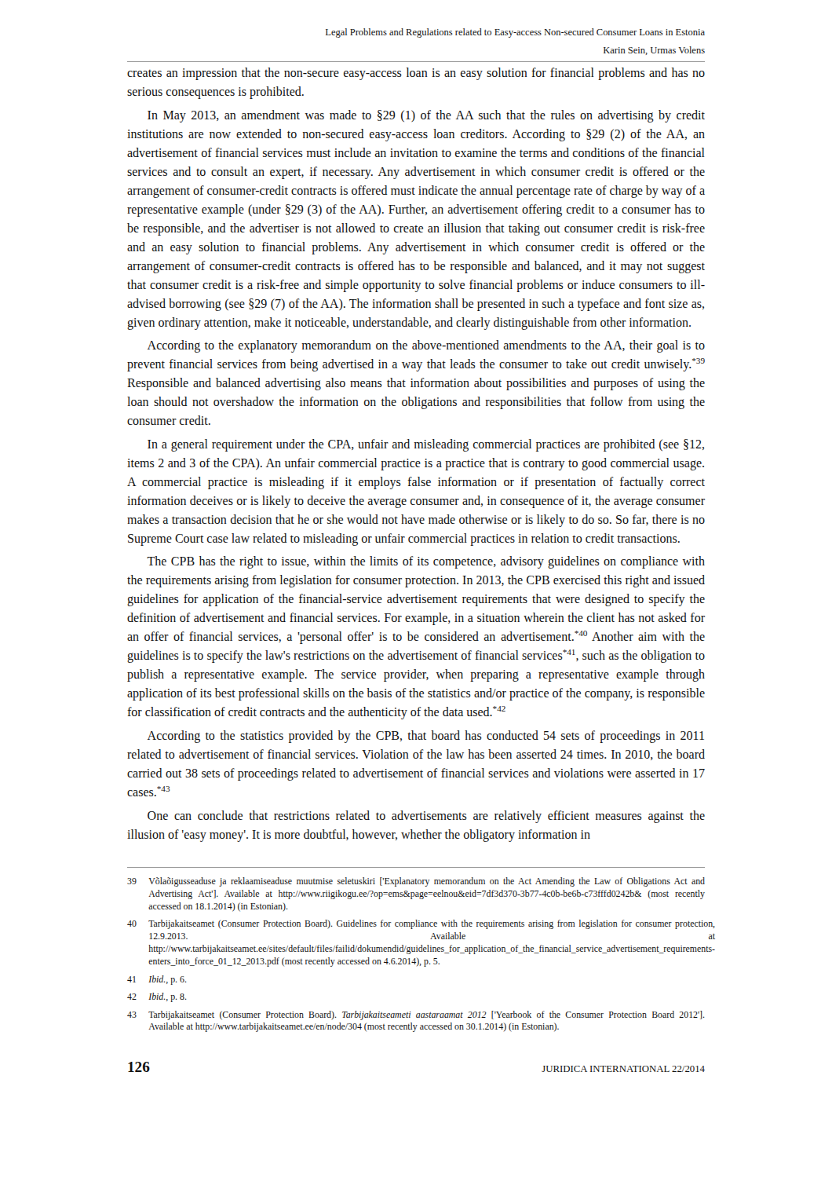Legal Problems and Regulations related to Easy-access Non-secured Consumer Loans in Estonia Karin Sein, Urmas Volens
creates an impression that the non-secure easy-access loan is an easy solution for financial problems and has no serious consequences is prohibited.
In May 2013, an amendment was made to §29 (1) of the AA such that the rules on advertising by credit institutions are now extended to non-secured easy-access loan creditors. According to §29 (2) of the AA, an advertisement of financial services must include an invitation to examine the terms and conditions of the financial services and to consult an expert, if necessary. Any advertisement in which consumer credit is offered or the arrangement of consumer-credit contracts is offered must indicate the annual percentage rate of charge by way of a representative example (under §29 (3) of the AA). Further, an advertisement offering credit to a consumer has to be responsible, and the advertiser is not allowed to create an illusion that taking out consumer credit is risk-free and an easy solution to financial problems. Any advertisement in which consumer credit is offered or the arrangement of consumer-credit contracts is offered has to be responsible and balanced, and it may not suggest that consumer credit is a risk-free and simple opportunity to solve financial problems or induce consumers to ill-advised borrowing (see §29 (7) of the AA). The information shall be presented in such a typeface and font size as, given ordinary attention, make it noticeable, understandable, and clearly distinguishable from other information.
According to the explanatory memorandum on the above-mentioned amendments to the AA, their goal is to prevent financial services from being advertised in a way that leads the consumer to take out credit unwisely.*39 Responsible and balanced advertising also means that information about possibilities and purposes of using the loan should not overshadow the information on the obligations and responsibilities that follow from using the consumer credit.
In a general requirement under the CPA, unfair and misleading commercial practices are prohibited (see §12, items 2 and 3 of the CPA). An unfair commercial practice is a practice that is contrary to good commercial usage. A commercial practice is misleading if it employs false information or if presentation of factually correct information deceives or is likely to deceive the average consumer and, in consequence of it, the average consumer makes a transaction decision that he or she would not have made otherwise or is likely to do so. So far, there is no Supreme Court case law related to misleading or unfair commercial practices in relation to credit transactions.
The CPB has the right to issue, within the limits of its competence, advisory guidelines on compliance with the requirements arising from legislation for consumer protection. In 2013, the CPB exercised this right and issued guidelines for application of the financial-service advertisement requirements that were designed to specify the definition of advertisement and financial services. For example, in a situation wherein the client has not asked for an offer of financial services, a 'personal offer' is to be considered an advertisement.*40 Another aim with the guidelines is to specify the law's restrictions on the advertisement of financial services*41, such as the obligation to publish a representative example. The service provider, when preparing a representative example through application of its best professional skills on the basis of the statistics and/or practice of the company, is responsible for classification of credit contracts and the authenticity of the data used.*42
According to the statistics provided by the CPB, that board has conducted 54 sets of proceedings in 2011 related to advertisement of financial services. Violation of the law has been asserted 24 times. In 2010, the board carried out 38 sets of proceedings related to advertisement of financial services and violations were asserted in 17 cases.*43
One can conclude that restrictions related to advertisements are relatively efficient measures against the illusion of 'easy money'. It is more doubtful, however, whether the obligatory information in
39 Võlaõigusseaduse ja reklaamiseaduse muutmise seletuskiri ['Explanatory memorandum on the Act Amending the Law of Obligations Act and Advertising Act']. Available at http://www.riigikogu.ee/?op=ems&page=eelnou&eid=7df3d370-3b77-4c0b-be6b-c73fffd0242b& (most recently accessed on 18.1.2014) (in Estonian).
40 Tarbijakaitseamet (Consumer Protection Board). Guidelines for compliance with the requirements arising from legislation for consumer protection, 12.9.2013. Available at http://www.tarbijakaitseamet.ee/sites/default/files/failid/dokumendid/guidelines_for_application_of_the_financial_service_advertisement_requirements-enters_into_force_01_12_2013.pdf (most recently accessed on 4.6.2014), p. 5.
41 Ibid., p. 6.
42 Ibid., p. 8.
43 Tarbijakaitseamet (Consumer Protection Board). Tarbijakaitseameti aastaraamat 2012 ['Yearbook of the Consumer Protection Board 2012']. Available at http://www.tarbijakaitseamet.ee/en/node/304 (most recently accessed on 30.1.2014) (in Estonian).
126 JURIDICA INTERNATIONAL 22/2014